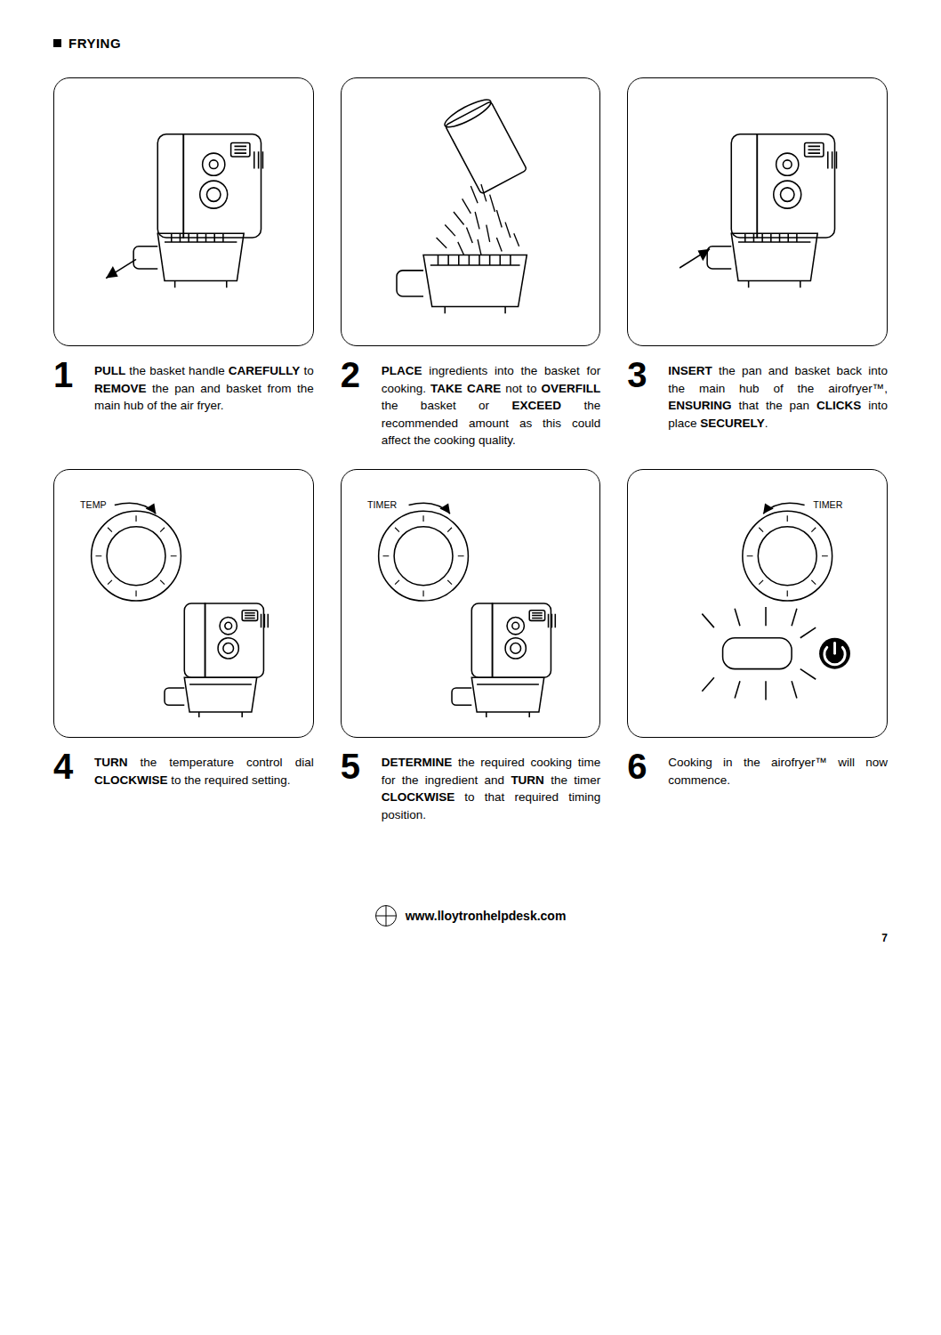FRYING
1 PULL the basket handle CAREFULLY to REMOVE the pan and basket from the main hub of the air fryer.
2 PLACE ingredients into the basket for cooking. TAKE CARE not to OVERFILL the basket or EXCEED the recommended amount as this could affect the cooking quality.
3 INSERT the pan and basket back into the main hub of the airofryer™, ENSURING that the pan CLICKS into place SECURELY.
TEMP
4 TURN the temperature control dial CLOCKWISE to the required setting.
TIMER
5 DETERMINE the required cooking time for the ingredient and TURN the timer CLOCKWISE to that required timing position.
TIMER
6 Cooking in the airofryer™ will now commence.
www.lloytronhelpdesk.com
7